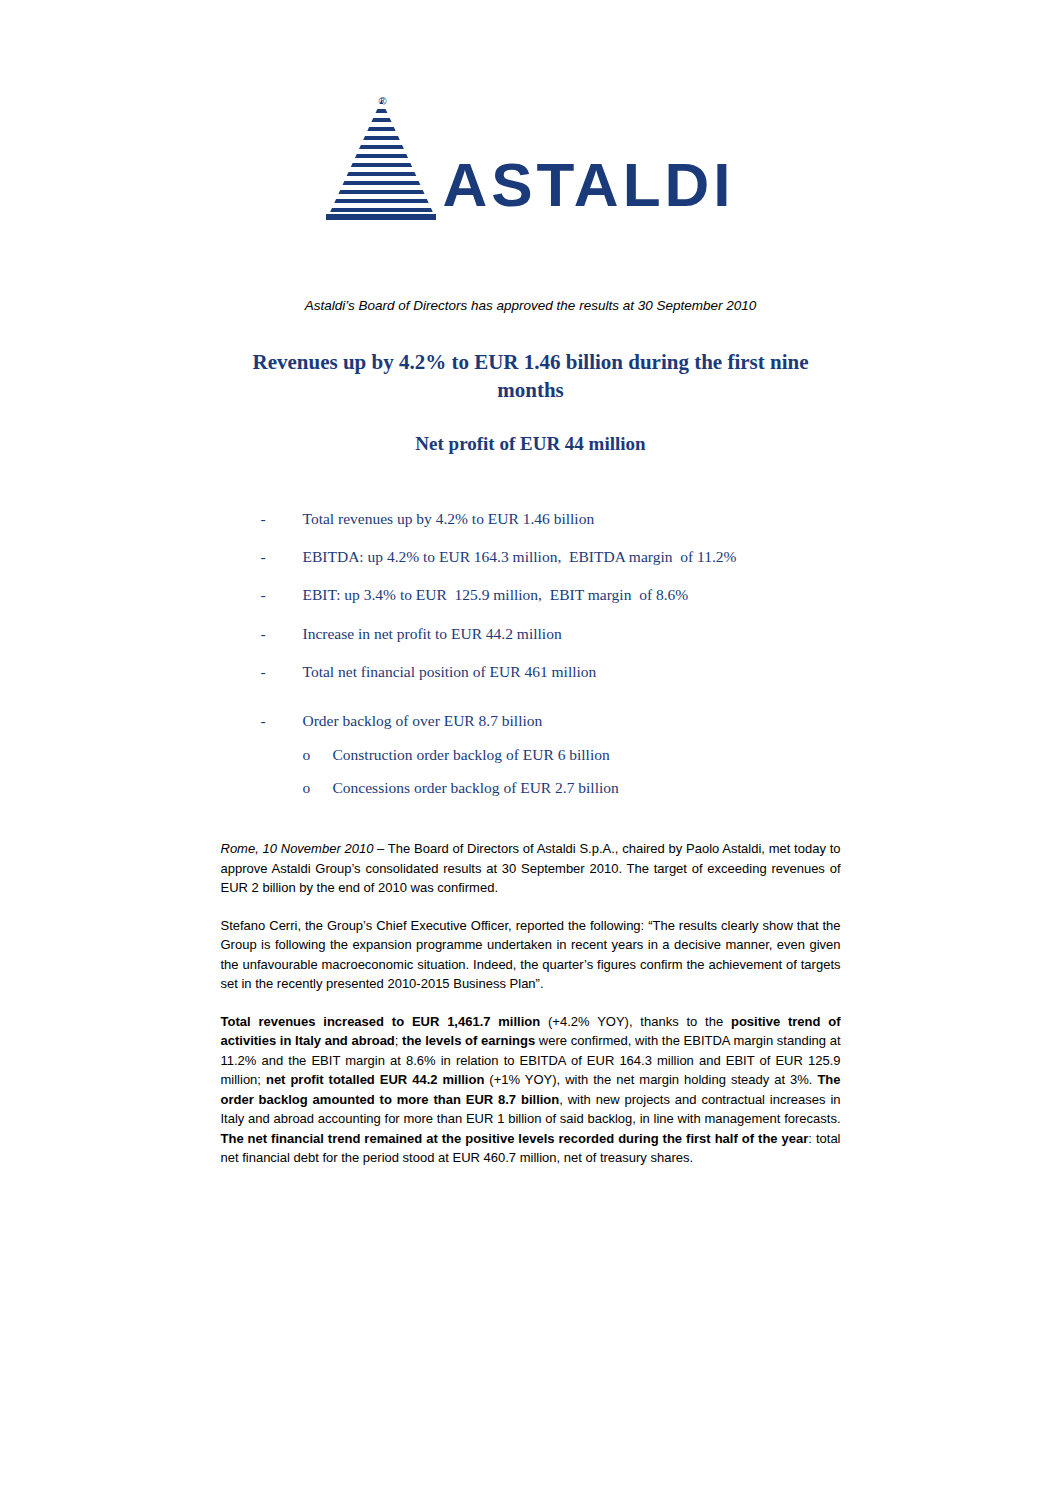®
ASTALDI
Astaldi’s Board of Directors has approved the results at 30 September 2010
Revenues up by 4.2% to EUR 1.46 billion during the first nine months
Net profit of EUR 44 million
Total revenues up by 4.2% to EUR 1.46 billion
EBITDA: up 4.2% to EUR 164.3 million, EBITDA margin of 11.2%
EBIT: up 3.4% to EUR 125.9 million, EBIT margin of 8.6%
Increase in net profit to EUR 44.2 million
Total net financial position of EUR 461 million
Order backlog of over EUR 8.7 billion
Construction order backlog of EUR 6 billion
Concessions order backlog of EUR 2.7 billion
Rome, 10 November 2010 – The Board of Directors of Astaldi S.p.A., chaired by Paolo Astaldi, met today to approve Astaldi Group’s consolidated results at 30 September 2010. The target of exceeding revenues of EUR 2 billion by the end of 2010 was confirmed.
Stefano Cerri, the Group’s Chief Executive Officer, reported the following: “The results clearly show that the Group is following the expansion programme undertaken in recent years in a decisive manner, even given the unfavourable macroeconomic situation. Indeed, the quarter’s figures confirm the achievement of targets set in the recently presented 2010-2015 Business Plan”.
Total revenues increased to EUR 1,461.7 million (+4.2% YOY), thanks to the positive trend of activities in Italy and abroad; the levels of earnings were confirmed, with the EBITDA margin standing at 11.2% and the EBIT margin at 8.6% in relation to EBITDA of EUR 164.3 million and EBIT of EUR 125.9 million; net profit totalled EUR 44.2 million (+1% YOY), with the net margin holding steady at 3%. The order backlog amounted to more than EUR 8.7 billion, with new projects and contractual increases in Italy and abroad accounting for more than EUR 1 billion of said backlog, in line with management forecasts. The net financial trend remained at the positive levels recorded during the first half of the year: total net financial debt for the period stood at EUR 460.7 million, net of treasury shares.